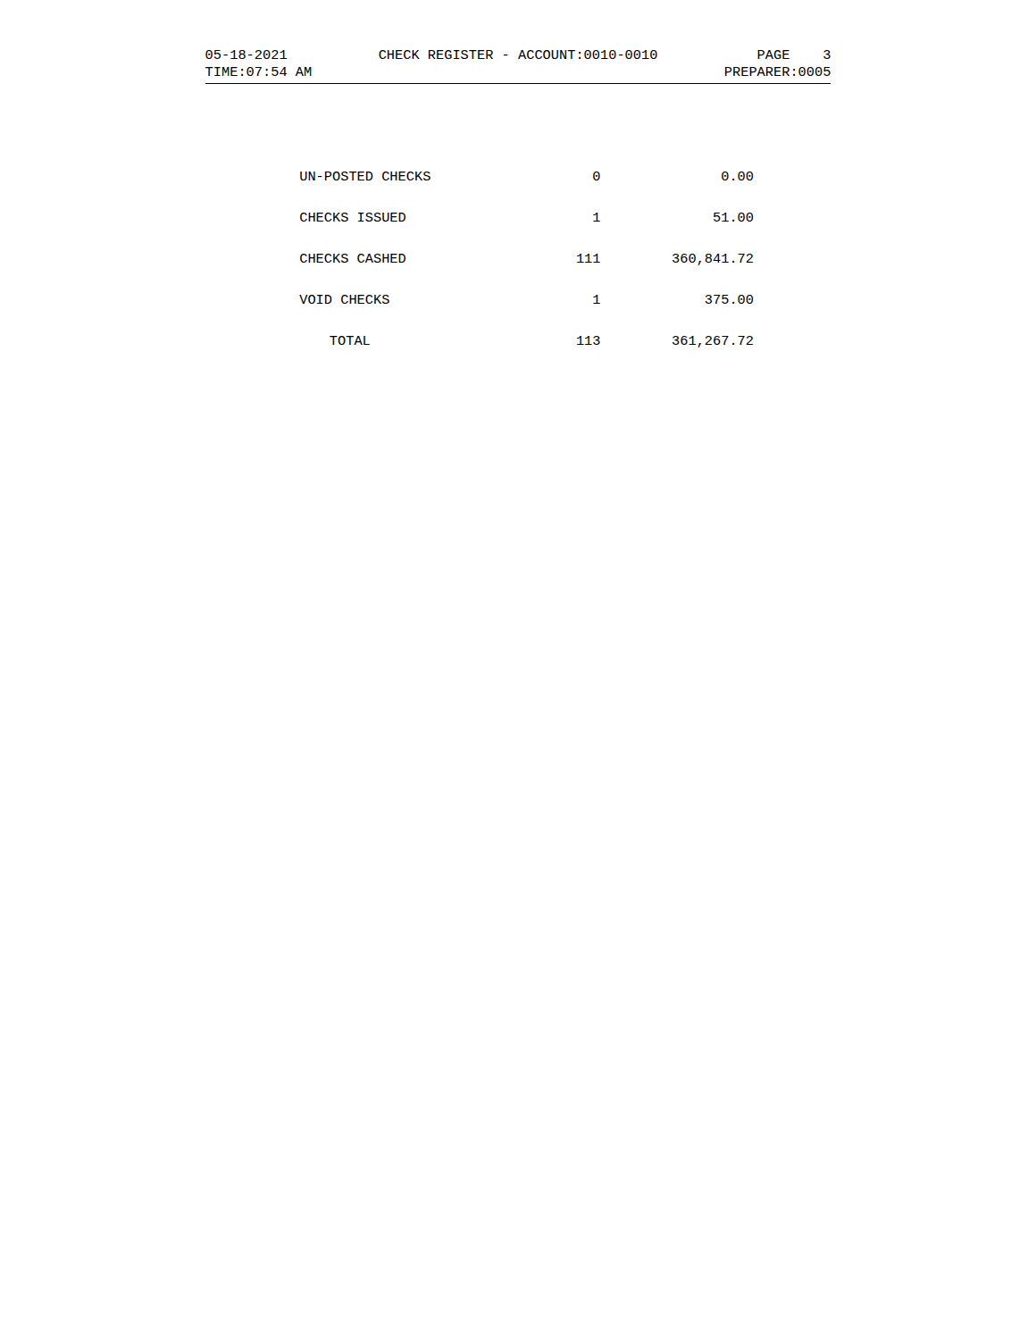05-18-2021 TIME:07:54 AM
CHECK REGISTER - ACCOUNT:0010-0010
PAGE 3 PREPARER:0005
| UN-POSTED CHECKS | 0 | 0.00 |
| CHECKS ISSUED | 1 | 51.00 |
| CHECKS CASHED | 111 | 360,841.72 |
| VOID CHECKS | 1 | 375.00 |
| TOTAL | 113 | 361,267.72 |